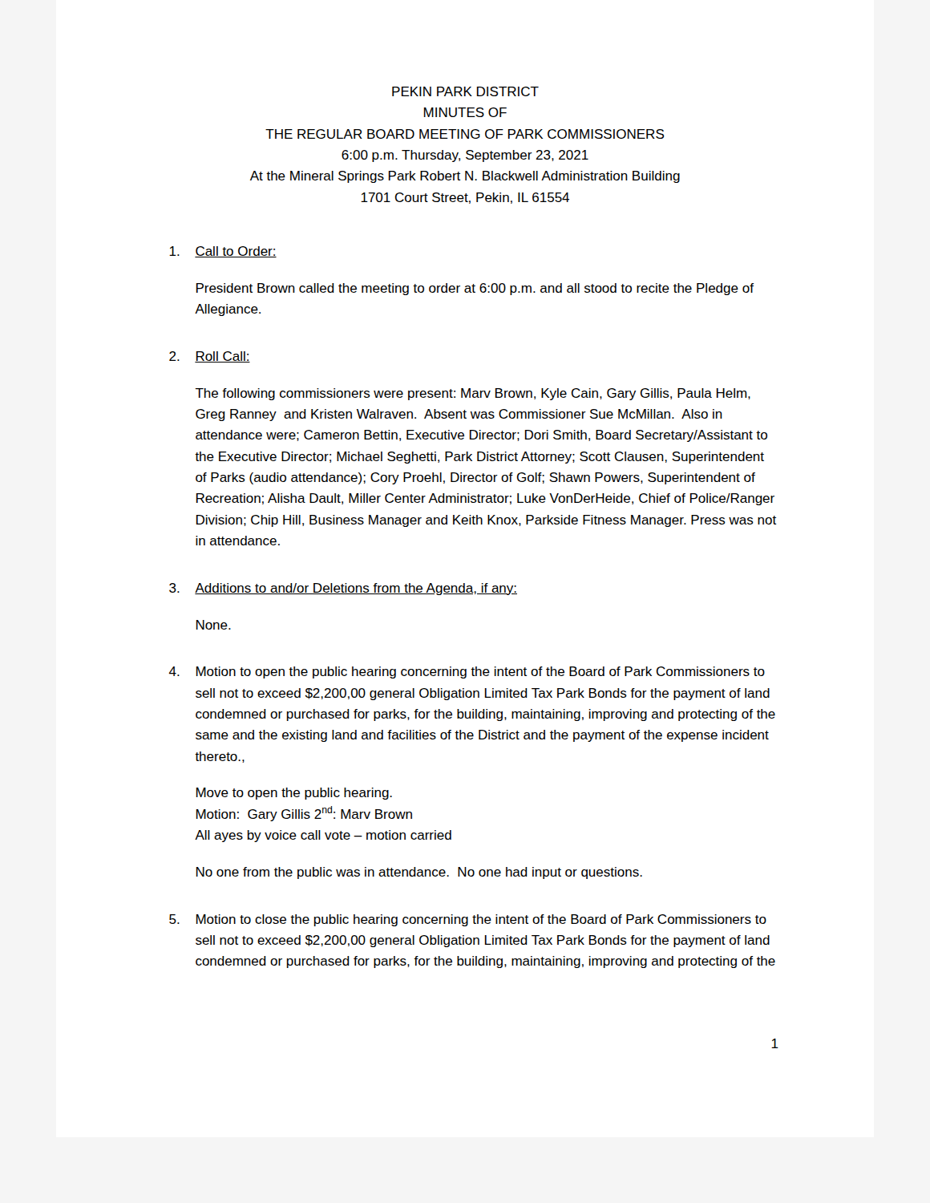PEKIN PARK DISTRICT
MINUTES OF
THE REGULAR BOARD MEETING OF PARK COMMISSIONERS
6:00 p.m. Thursday, September 23, 2021
At the Mineral Springs Park Robert N. Blackwell Administration Building
1701 Court Street, Pekin, IL 61554
1.
Call to Order:
President Brown called the meeting to order at 6:00 p.m. and all stood to recite the Pledge of Allegiance.
2.
Roll Call:
The following commissioners were present: Marv Brown, Kyle Cain, Gary Gillis, Paula Helm, Greg Ranney and Kristen Walraven. Absent was Commissioner Sue McMillan. Also in attendance were; Cameron Bettin, Executive Director; Dori Smith, Board Secretary/Assistant to the Executive Director; Michael Seghetti, Park District Attorney; Scott Clausen, Superintendent of Parks (audio attendance); Cory Proehl, Director of Golf; Shawn Powers, Superintendent of Recreation; Alisha Dault, Miller Center Administrator; Luke VonDerHeide, Chief of Police/Ranger Division; Chip Hill, Business Manager and Keith Knox, Parkside Fitness Manager. Press was not in attendance.
3.
Additions to and/or Deletions from the Agenda, if any:
None.
4.
Motion to open the public hearing concerning the intent of the Board of Park Commissioners to sell not to exceed $2,200,00 general Obligation Limited Tax Park Bonds for the payment of land condemned or purchased for parks, for the building, maintaining, improving and protecting of the same and the existing land and facilities of the District and the payment of the expense incident thereto.,
Move to open the public hearing.
Motion: Gary Gillis 2nd: Marv Brown
All ayes by voice call vote – motion carried
No one from the public was in attendance. No one had input or questions.
5.
Motion to close the public hearing concerning the intent of the Board of Park Commissioners to sell not to exceed $2,200,00 general Obligation Limited Tax Park Bonds for the payment of land condemned or purchased for parks, for the building, maintaining, improving and protecting of the
1